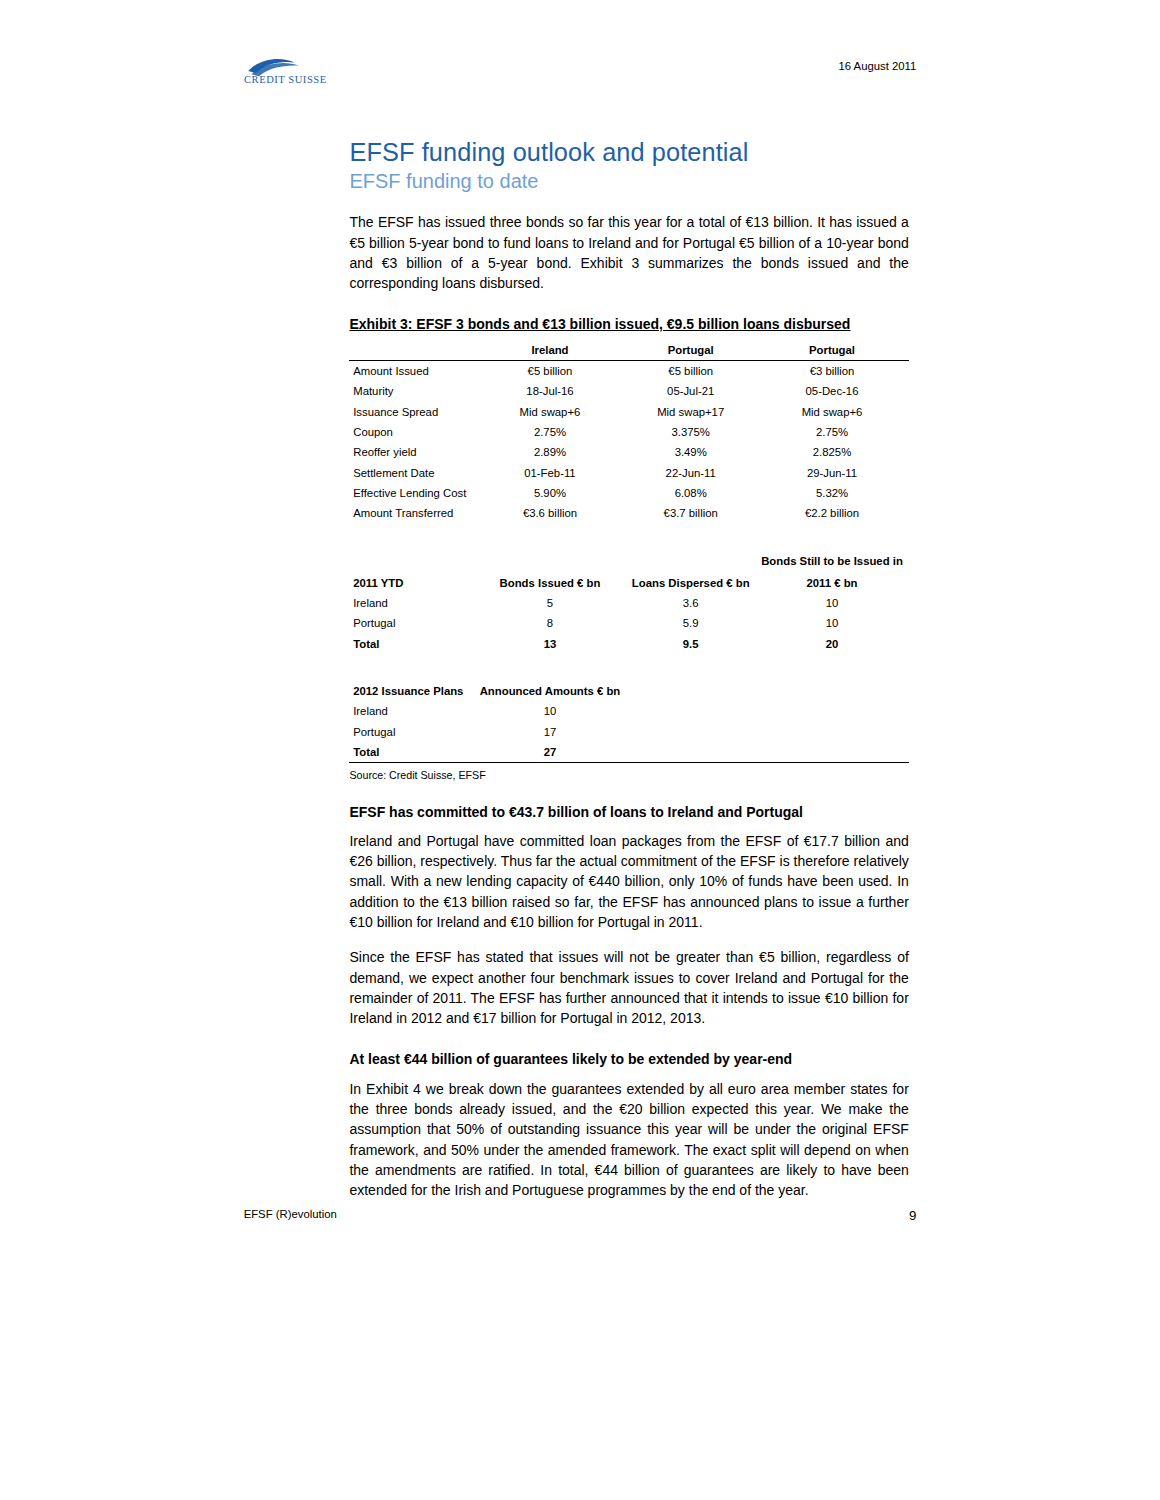CREDIT SUISSE
16 August 2011
EFSF funding outlook and potential
EFSF funding to date
The EFSF has issued three bonds so far this year for a total of €13 billion. It has issued a €5 billion 5-year bond to fund loans to Ireland and for Portugal €5 billion of a 10-year bond and €3 billion of a 5-year bond. Exhibit 3 summarizes the bonds issued and the corresponding loans disbursed.
Exhibit 3: EFSF 3 bonds and €13 billion issued, €9.5 billion loans disbursed
| | Ireland | Portugal | Portugal |
| --- | --- | --- | --- |
| Amount Issued | €5 billion | €5 billion | €3 billion |
| Maturity | 18-Jul-16 | 05-Jul-21 | 05-Dec-16 |
| Issuance Spread | Mid swap+6 | Mid swap+17 | Mid swap+6 |
| Coupon | 2.75% | 3.375% | 2.75% |
| Reoffer yield | 2.89% | 3.49% | 2.825% |
| Settlement Date | 01-Feb-11 | 22-Jun-11 | 29-Jun-11 |
| Effective Lending Cost | 5.90% | 6.08% | 5.32% |
| Amount Transferred | €3.6 billion | €3.7 billion | €2.2 billion |
| | | | Bonds Still to be Issued in |
| 2011 YTD | Bonds Issued € bn | Loans Dispersed € bn | 2011 € bn |
| Ireland | 5 | 3.6 | 10 |
| Portugal | 8 | 5.9 | 10 |
| Total | 13 | 9.5 | 20 |
| 2012 Issuance Plans | Announced Amounts € bn | | |
| Ireland | 10 | | |
| Portugal | 17 | | |
| Total | 27 | | |
Source: Credit Suisse, EFSF
EFSF has committed to €43.7 billion of loans to Ireland and Portugal
Ireland and Portugal have committed loan packages from the EFSF of €17.7 billion and €26 billion, respectively. Thus far the actual commitment of the EFSF is therefore relatively small. With a new lending capacity of €440 billion, only 10% of funds have been used. In addition to the €13 billion raised so far, the EFSF has announced plans to issue a further €10 billion for Ireland and €10 billion for Portugal in 2011.
Since the EFSF has stated that issues will not be greater than €5 billion, regardless of demand, we expect another four benchmark issues to cover Ireland and Portugal for the remainder of 2011. The EFSF has further announced that it intends to issue €10 billion for Ireland in 2012 and €17 billion for Portugal in 2012, 2013.
At least €44 billion of guarantees likely to be extended by year-end
In Exhibit 4 we break down the guarantees extended by all euro area member states for the three bonds already issued, and the €20 billion expected this year. We make the assumption that 50% of outstanding issuance this year will be under the original EFSF framework, and 50% under the amended framework. The exact split will depend on when the amendments are ratified. In total, €44 billion of guarantees are likely to have been extended for the Irish and Portuguese programmes by the end of the year.
EFSF (R)evolution
9